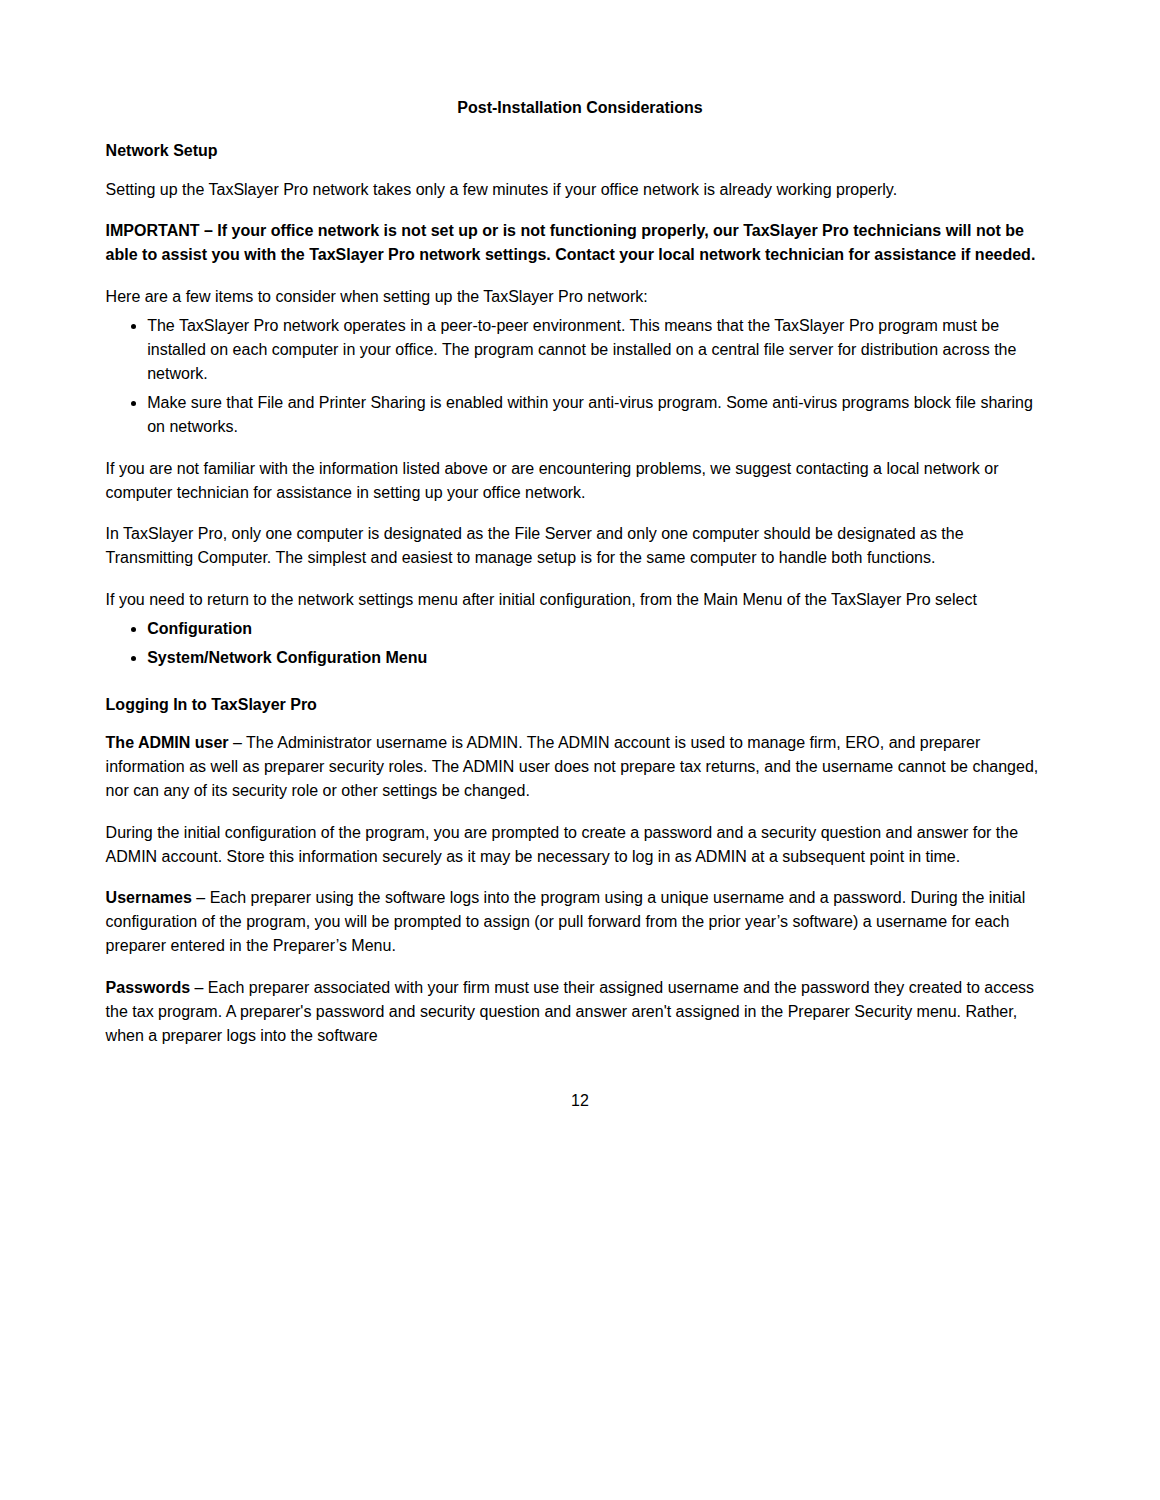Post-Installation Considerations
Network Setup
Setting up the TaxSlayer Pro network takes only a few minutes if your office network is already working properly.
IMPORTANT – If your office network is not set up or is not functioning properly, our TaxSlayer Pro technicians will not be able to assist you with the TaxSlayer Pro network settings. Contact your local network technician for assistance if needed.
Here are a few items to consider when setting up the TaxSlayer Pro network:
The TaxSlayer Pro network operates in a peer-to-peer environment. This means that the TaxSlayer Pro program must be installed on each computer in your office. The program cannot be installed on a central file server for distribution across the network.
Make sure that File and Printer Sharing is enabled within your anti-virus program. Some anti-virus programs block file sharing on networks.
If you are not familiar with the information listed above or are encountering problems, we suggest contacting a local network or computer technician for assistance in setting up your office network.
In TaxSlayer Pro, only one computer is designated as the File Server and only one computer should be designated as the Transmitting Computer. The simplest and easiest to manage setup is for the same computer to handle both functions.
If you need to return to the network settings menu after initial configuration, from the Main Menu of the TaxSlayer Pro select
Configuration
System/Network Configuration Menu
Logging In to TaxSlayer Pro
The ADMIN user – The Administrator username is ADMIN. The ADMIN account is used to manage firm, ERO, and preparer information as well as preparer security roles. The ADMIN user does not prepare tax returns, and the username cannot be changed, nor can any of its security role or other settings be changed.
During the initial configuration of the program, you are prompted to create a password and a security question and answer for the ADMIN account. Store this information securely as it may be necessary to log in as ADMIN at a subsequent point in time.
Usernames – Each preparer using the software logs into the program using a unique username and a password. During the initial configuration of the program, you will be prompted to assign (or pull forward from the prior year’s software) a username for each preparer entered in the Preparer’s Menu.
Passwords – Each preparer associated with your firm must use their assigned username and the password they created to access the tax program. A preparer's password and security question and answer aren't assigned in the Preparer Security menu. Rather, when a preparer logs into the software
12